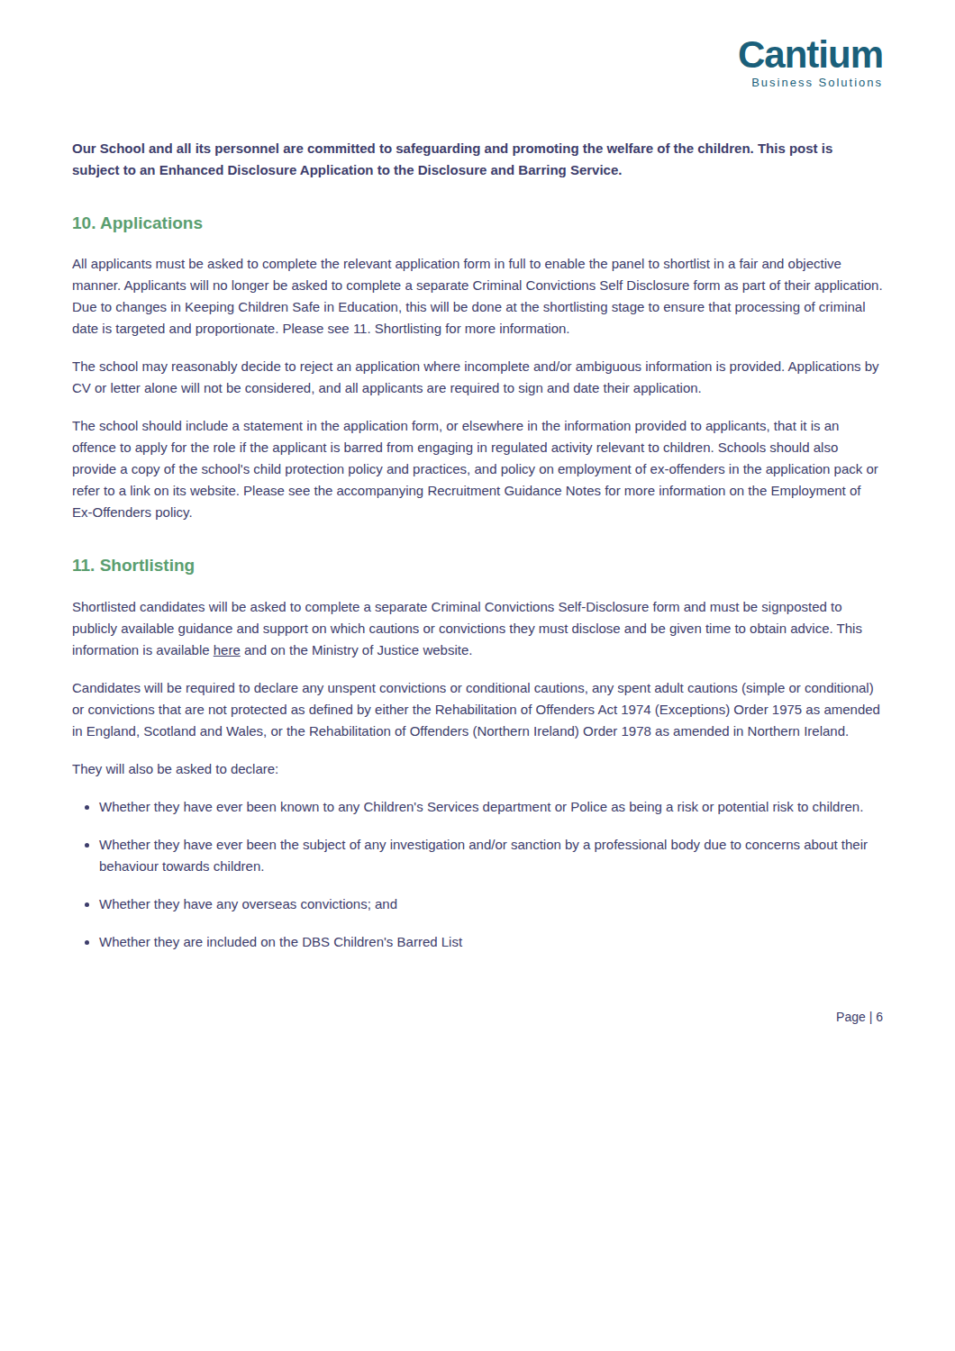Cantium
Business Solutions
Our School and all its personnel are committed to safeguarding and promoting the welfare of the children. This post is subject to an Enhanced Disclosure Application to the Disclosure and Barring Service.
10. Applications
All applicants must be asked to complete the relevant application form in full to enable the panel to shortlist in a fair and objective manner. Applicants will no longer be asked to complete a separate Criminal Convictions Self Disclosure form as part of their application. Due to changes in Keeping Children Safe in Education, this will be done at the shortlisting stage to ensure that processing of criminal date is targeted and proportionate. Please see 11. Shortlisting for more information.
The school may reasonably decide to reject an application where incomplete and/or ambiguous information is provided. Applications by CV or letter alone will not be considered, and all applicants are required to sign and date their application.
The school should include a statement in the application form, or elsewhere in the information provided to applicants, that it is an offence to apply for the role if the applicant is barred from engaging in regulated activity relevant to children. Schools should also provide a copy of the school's child protection policy and practices, and policy on employment of ex-offenders in the application pack or refer to a link on its website. Please see the accompanying Recruitment Guidance Notes for more information on the Employment of Ex-Offenders policy.
11. Shortlisting
Shortlisted candidates will be asked to complete a separate Criminal Convictions Self-Disclosure form and must be signposted to publicly available guidance and support on which cautions or convictions they must disclose and be given time to obtain advice. This information is available here and on the Ministry of Justice website.
Candidates will be required to declare any unspent convictions or conditional cautions, any spent adult cautions (simple or conditional) or convictions that are not protected as defined by either the Rehabilitation of Offenders Act 1974 (Exceptions) Order 1975 as amended in England, Scotland and Wales, or the Rehabilitation of Offenders (Northern Ireland) Order 1978 as amended in Northern Ireland.
They will also be asked to declare:
Whether they have ever been known to any Children's Services department or Police as being a risk or potential risk to children.
Whether they have ever been the subject of any investigation and/or sanction by a professional body due to concerns about their behaviour towards children.
Whether they have any overseas convictions; and
Whether they are included on the DBS Children's Barred List
Page | 6